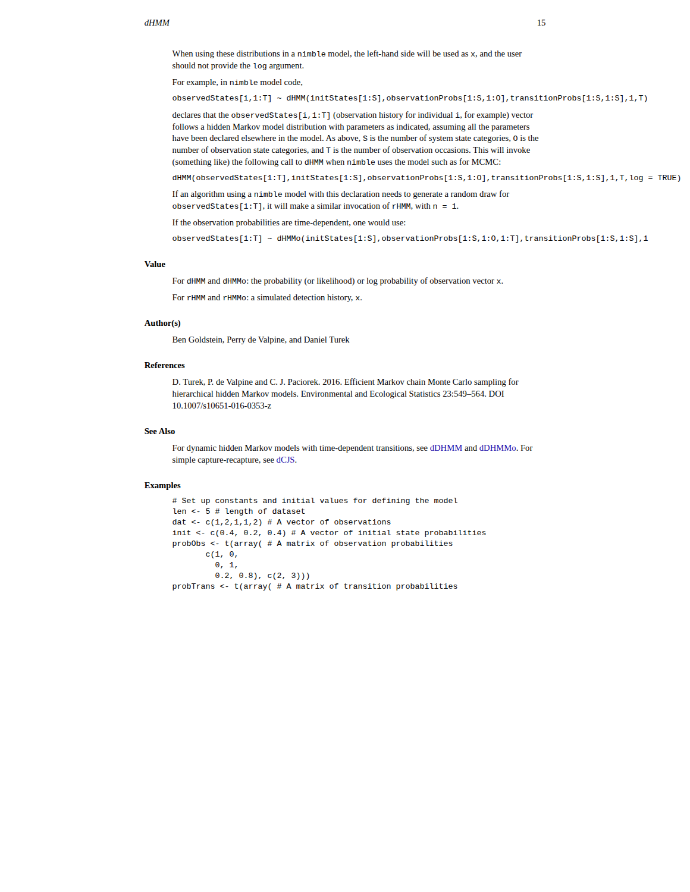dHMM 15
When using these distributions in a nimble model, the left-hand side will be used as x, and the user should not provide the log argument.
For example, in nimble model code,
observedStates[i,1:T] ~ dHMM(initStates[1:S],observationProbs[1:S,1:O],transitionProbs[1:S,1:S],1,T)
declares that the observedStates[i,1:T] (observation history for individual i, for example) vector follows a hidden Markov model distribution with parameters as indicated, assuming all the parameters have been declared elsewhere in the model. As above, S is the number of system state categories, O is the number of observation state categories, and T is the number of observation occasions. This will invoke (something like) the following call to dHMM when nimble uses the model such as for MCMC:
dHMM(observedStates[1:T],initStates[1:S],observationProbs[1:S,1:O],transitionProbs[1:S,1:S],1,T,log = TRUE)
If an algorithm using a nimble model with this declaration needs to generate a random draw for observedStates[1:T], it will make a similar invocation of rHMM, with n = 1.
If the observation probabilities are time-dependent, one would use:
observedStates[1:T] ~ dHMMo(initStates[1:S],observationProbs[1:S,1:O,1:T],transitionProbs[1:S,1:S],1
Value
For dHMM and dHMMo: the probability (or likelihood) or log probability of observation vector x.
For rHMM and rHMMo: a simulated detection history, x.
Author(s)
Ben Goldstein, Perry de Valpine, and Daniel Turek
References
D. Turek, P. de Valpine and C. J. Paciorek. 2016. Efficient Markov chain Monte Carlo sampling for hierarchical hidden Markov models. Environmental and Ecological Statistics 23:549–564. DOI 10.1007/s10651-016-0353-z
See Also
For dynamic hidden Markov models with time-dependent transitions, see dDHMM and dDHMMo. For simple capture-recapture, see dCJS.
Examples
# Set up constants and initial values for defining the model
len <- 5 # length of dataset
dat <- c(1,2,1,1,2) # A vector of observations
init <- c(0.4, 0.2, 0.4) # A vector of initial state probabilities
probObs <- t(array( # A matrix of observation probabilities
       c(1, 0,
         0, 1,
         0.2, 0.8), c(2, 3)))
probTrans <- t(array( # A matrix of transition probabilities